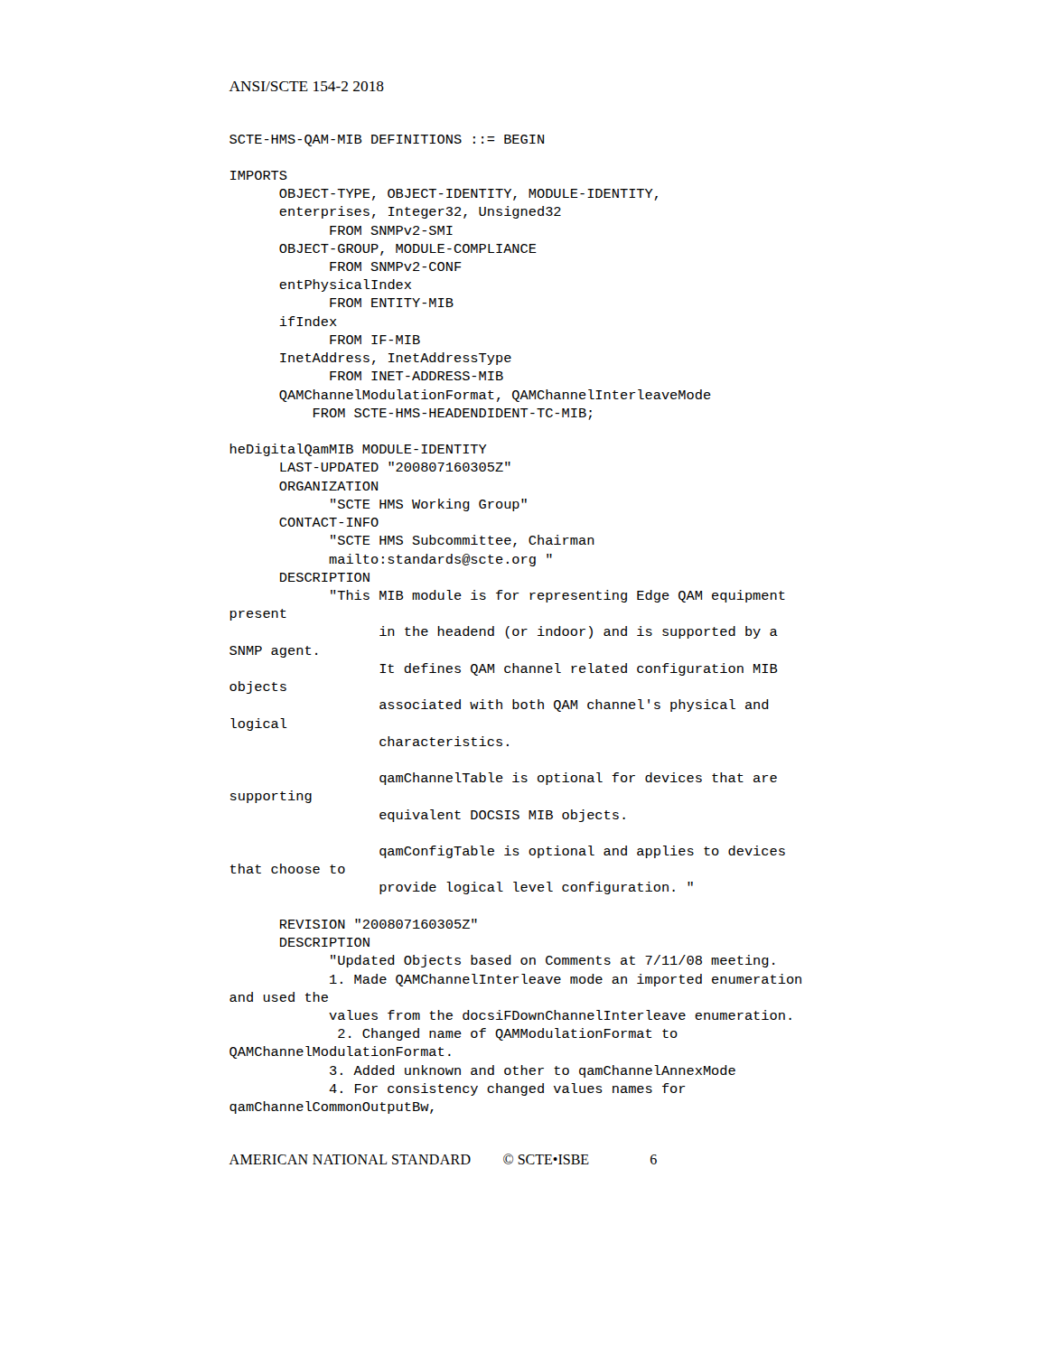ANSI/SCTE 154-2 2018
SCTE-HMS-QAM-MIB DEFINITIONS ::= BEGIN

IMPORTS
      OBJECT-TYPE, OBJECT-IDENTITY, MODULE-IDENTITY,
      enterprises, Integer32, Unsigned32
            FROM SNMPv2-SMI
      OBJECT-GROUP, MODULE-COMPLIANCE
            FROM SNMPv2-CONF
      entPhysicalIndex
            FROM ENTITY-MIB
      ifIndex
            FROM IF-MIB
      InetAddress, InetAddressType
            FROM INET-ADDRESS-MIB
      QAMChannelModulationFormat, QAMChannelInterleaveMode
          FROM SCTE-HMS-HEADENDIDENT-TC-MIB;

heDigitalQamMIB MODULE-IDENTITY
      LAST-UPDATED "200807160305Z"
      ORGANIZATION
            "SCTE HMS Working Group"
      CONTACT-INFO
            "SCTE HMS Subcommittee, Chairman
            mailto:standards@scte.org "
      DESCRIPTION
            "This MIB module is for representing Edge QAM equipment
present
                  in the headend (or indoor) and is supported by a
SNMP agent.
                  It defines QAM channel related configuration MIB
objects
                  associated with both QAM channel's physical and
logical
                  characteristics.

                  qamChannelTable is optional for devices that are
supporting
                  equivalent DOCSIS MIB objects.

                  qamConfigTable is optional and applies to devices
that choose to
                  provide logical level configuration. "

      REVISION "200807160305Z"
      DESCRIPTION
            "Updated Objects based on Comments at 7/11/08 meeting.
            1. Made QAMChannelInterleave mode an imported enumeration
and used the
            values from the docsiFDownChannelInterleave enumeration.
             2. Changed name of QAMModulationFormat to
QAMChannelModulationFormat.
            3. Added unknown and other to qamChannelAnnexMode
            4. For consistency changed values names for
qamChannelCommonOutputBw,
AMERICAN NATIONAL STANDARD © SCTE•ISBE 6